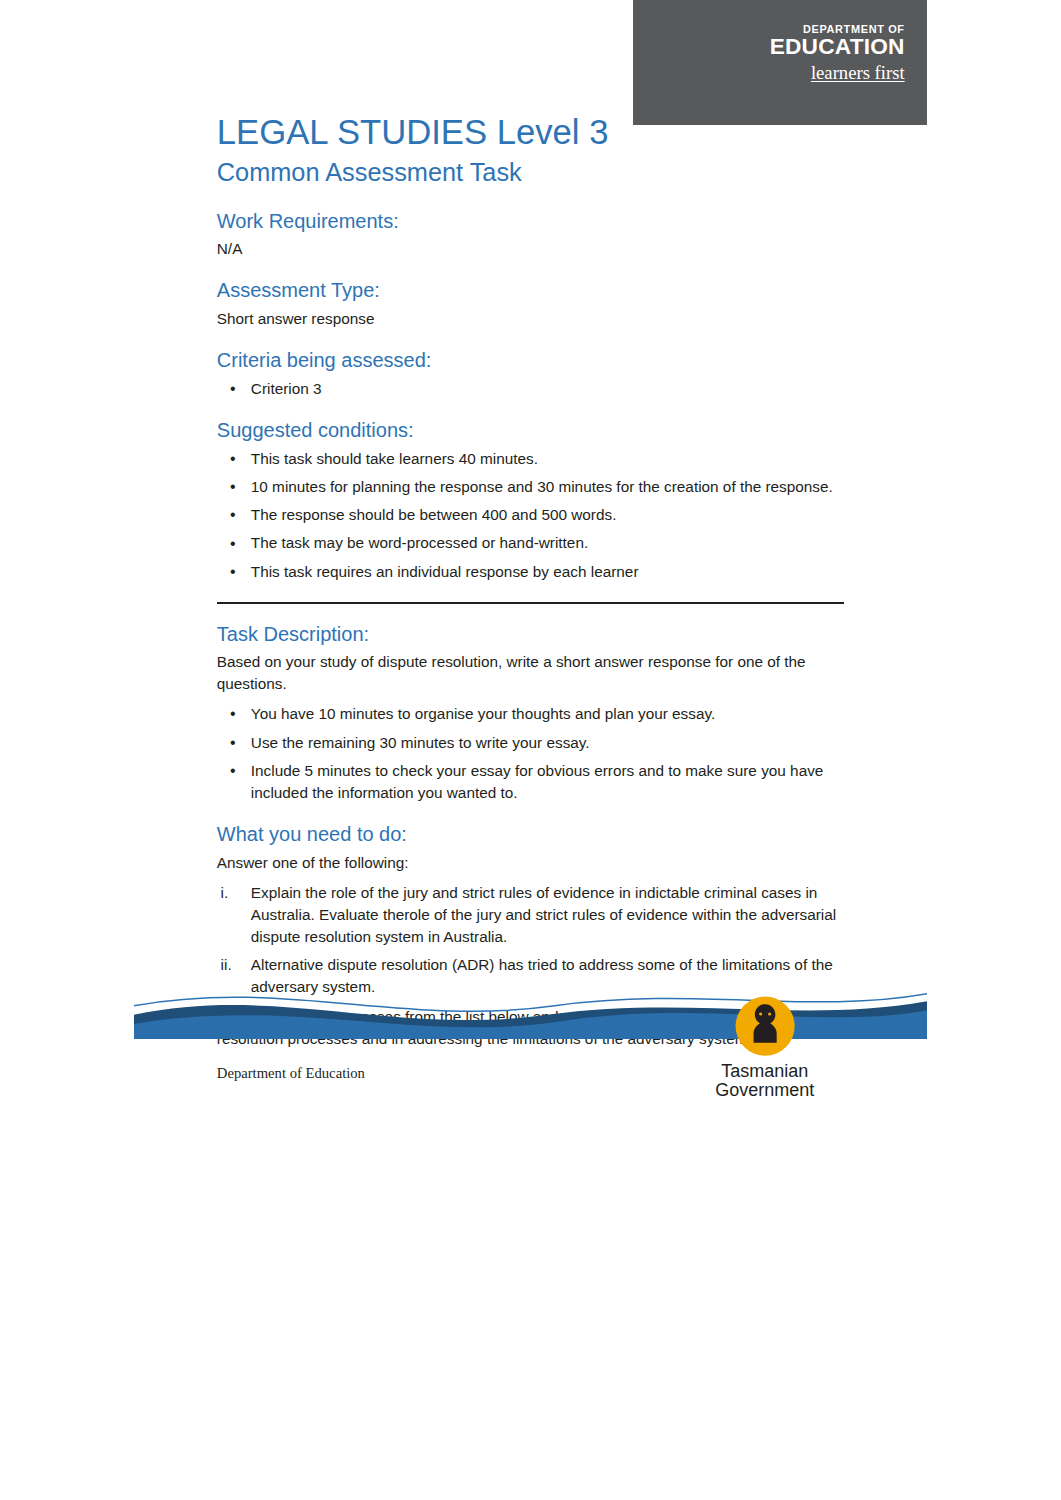DEPARTMENT OF
EDUCATION
learners first
LEGAL STUDIES Level 3
Common Assessment Task
Work Requirements:
N/A
Assessment Type:
Short answer response
Criteria being assessed:
Criterion 3
Suggested conditions:
This task should take learners 40 minutes.
10 minutes for planning the response and 30 minutes for the creation of the response.
The response should be between 400 and 500 words.
The task may be word-processed or hand-written.
This task requires an individual response by each learner
Task Description:
Based on your study of dispute resolution, write a short answer response for one of the questions.
You have 10 minutes to organise your thoughts and plan your essay.
Use the remaining 30 minutes to write your essay.
Include 5 minutes to check your essay for obvious errors and to make sure you have included the information you wanted to.
What you need to do:
Answer one of the following:
Explain the role of the jury and strict rules of evidence in indictable criminal cases in Australia. Evaluate therole of the jury and strict rules of evidence within the adversarial dispute resolution system in Australia.
Alternative dispute resolution (ADR) has tried to address some of the limitations of the adversary system.
Explain 2 (ADR) processes from the list below and evaluate their effectiveness as dispute resolution processes and in addressing the limitations of the adversary system.
Department of Education
Tasmanian
Government